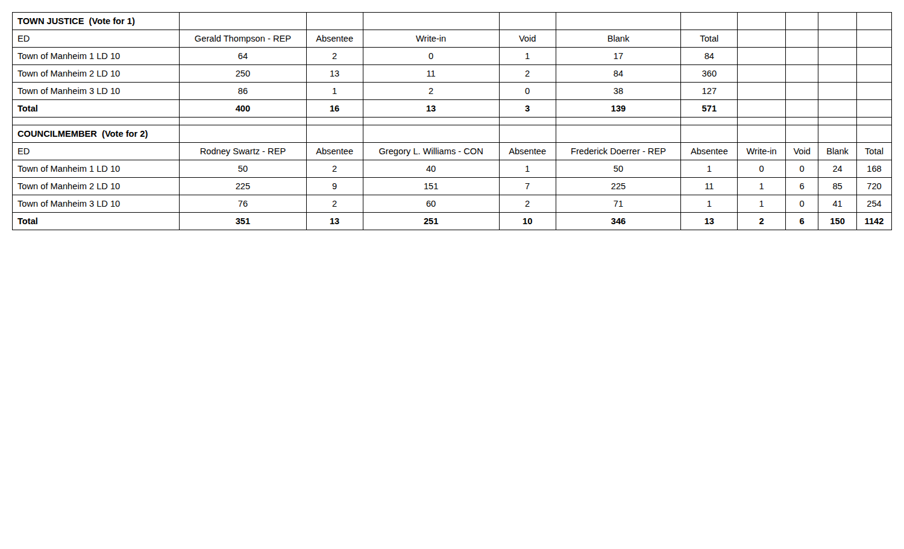| TOWN JUSTICE (Vote for 1) | | | | | | | | | | |
| ED | Gerald Thompson - REP | Absentee | Write-in | Void | Blank | Total | | | | |
| Town of Manheim 1 LD 10 | 64 | 2 | 0 | 1 | 17 | 84 | | | | |
| Town of Manheim 2 LD 10 | 250 | 13 | 11 | 2 | 84 | 360 | | | | |
| Town of Manheim 3 LD 10 | 86 | 1 | 2 | 0 | 38 | 127 | | | | |
| Total | 400 | 16 | 13 | 3 | 139 | 571 | | | | |
| COUNCILMEMBER (Vote for 2) | | | | | | | | | | |
| ED | Rodney Swartz - REP | Absentee | Gregory L. Williams - CON | Absentee | Frederick Doerrer - REP | Absentee | Write-in | Void | Blank | Total |
| Town of Manheim 1 LD 10 | 50 | 2 | 40 | 1 | 50 | 1 | 0 | 0 | 24 | 168 |
| Town of Manheim 2 LD 10 | 225 | 9 | 151 | 7 | 225 | 11 | 1 | 6 | 85 | 720 |
| Town of Manheim 3 LD 10 | 76 | 2 | 60 | 2 | 71 | 1 | 1 | 0 | 41 | 254 |
| Total | 351 | 13 | 251 | 10 | 346 | 13 | 2 | 6 | 150 | 1142 |